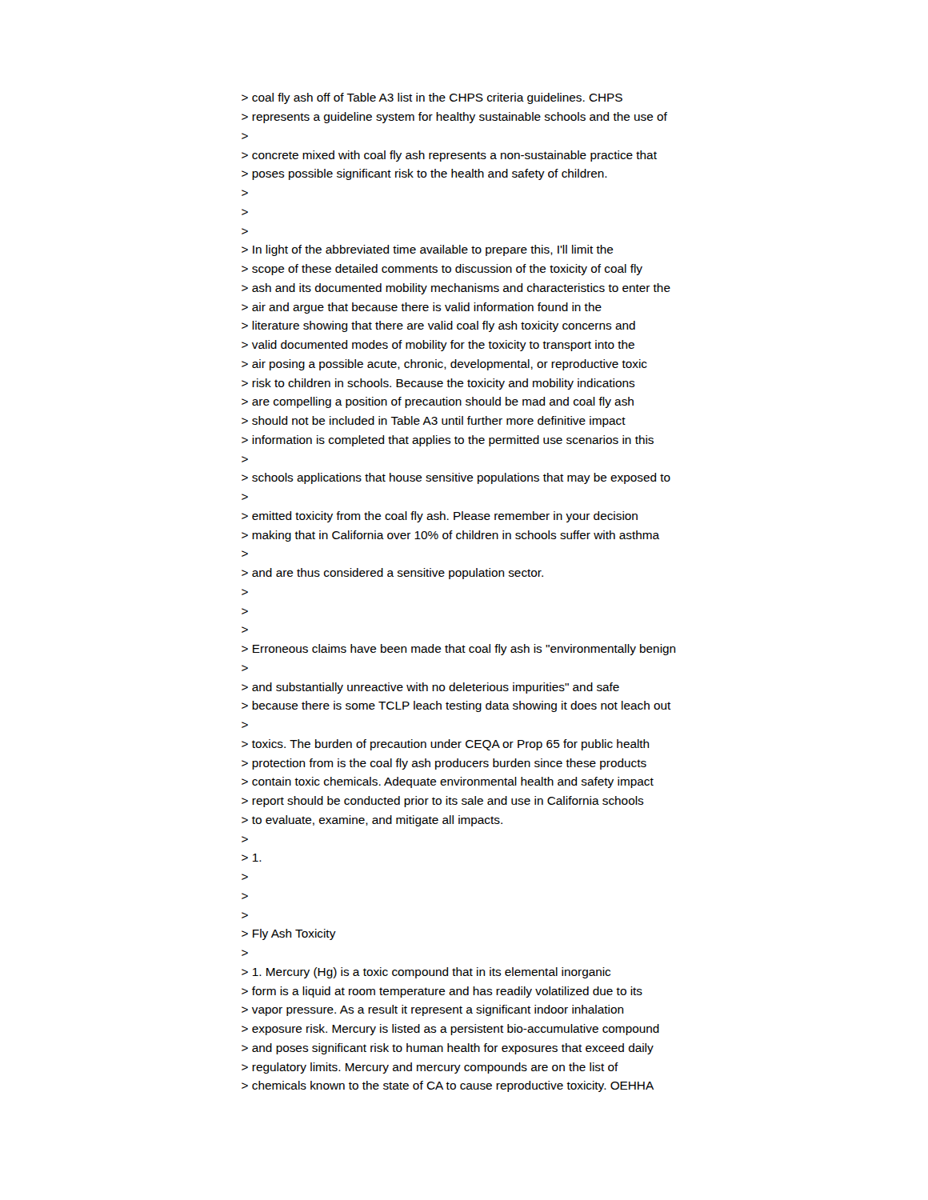> coal fly ash off of Table A3 list in the CHPS criteria guidelines. CHPS > represents a guideline system for healthy sustainable schools and the use of > > concrete mixed with coal fly ash represents a non-sustainable practice that > poses possible significant risk to the health and safety of children. > > > > In light of the abbreviated time available to prepare this, I'll limit the > scope of these detailed comments to discussion of the toxicity of coal fly > ash and its documented mobility mechanisms and characteristics to enter the > air and argue that because there is valid information found in the > literature showing that there are valid coal fly ash toxicity concerns and > valid documented modes of mobility for the toxicity to transport into the > air posing a possible acute, chronic, developmental, or reproductive toxic > risk to children in schools. Because the toxicity and mobility indications > are compelling a position of precaution should be mad and coal fly ash > should not be included in Table A3 until further more definitive impact > information is completed that applies to the permitted use scenarios in this > > schools applications that house sensitive populations that may be exposed to > > emitted toxicity from the coal fly ash. Please remember in your decision > making that in California over 10% of children in schools suffer with asthma > > and are thus considered a sensitive population sector. > > > > Erroneous claims have been made that coal fly ash is "environmentally benign > > and substantially unreactive with no deleterious impurities" and safe > because there is some TCLP leach testing data showing it does not leach out > > toxics. The burden of precaution under CEQA or Prop 65 for public health > protection from is the coal fly ash producers burden since these products > contain toxic chemicals. Adequate environmental health and safety impact > report should be conducted prior to its sale and use in California schools > to evaluate, examine, and mitigate all impacts. > > 1. > > > > Fly Ash Toxicity > > 1. Mercury (Hg) is a toxic compound that in its elemental inorganic > form is a liquid at room temperature and has readily volatilized due to its > vapor pressure. As a result it represent a significant indoor inhalation > exposure risk. Mercury is listed as a persistent bio-accumulative compound > and poses significant risk to human health for exposures that exceed daily > regulatory limits. Mercury and mercury compounds are on the list of > chemicals known to the state of CA to cause reproductive toxicity. OEHHA